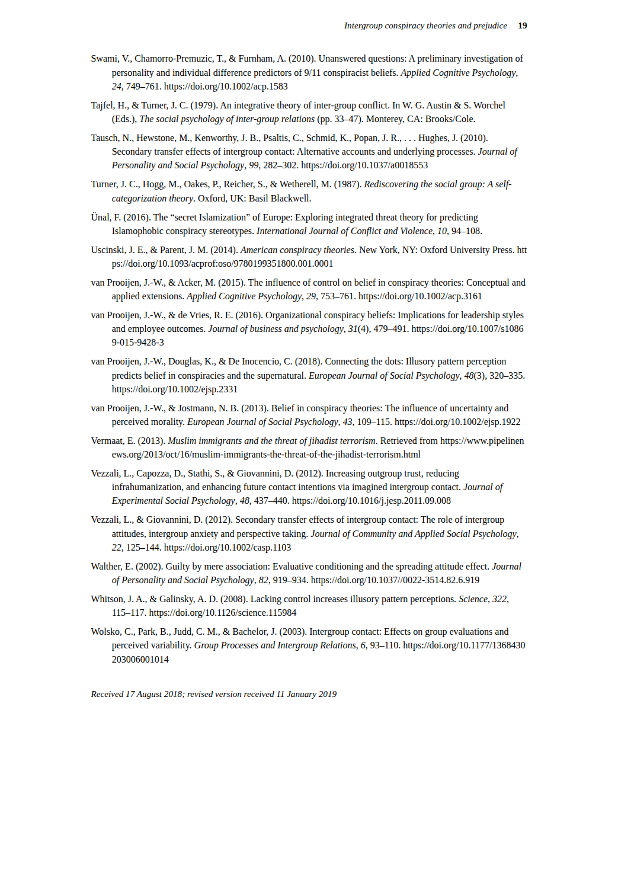Intergroup conspiracy theories and prejudice 19
Swami, V., Chamorro-Premuzic, T., & Furnham, A. (2010). Unanswered questions: A preliminary investigation of personality and individual difference predictors of 9/11 conspiracist beliefs. Applied Cognitive Psychology, 24, 749–761. https://doi.org/10.1002/acp.1583
Tajfel, H., & Turner, J. C. (1979). An integrative theory of inter-group conflict. In W. G. Austin & S. Worchel (Eds.), The social psychology of inter-group relations (pp. 33–47). Monterey, CA: Brooks/Cole.
Tausch, N., Hewstone, M., Kenworthy, J. B., Psaltis, C., Schmid, K., Popan, J. R., . . . Hughes, J. (2010). Secondary transfer effects of intergroup contact: Alternative accounts and underlying processes. Journal of Personality and Social Psychology, 99, 282–302. https://doi.org/10.1037/a0018553
Turner, J. C., Hogg, M., Oakes, P., Reicher, S., & Wetherell, M. (1987). Rediscovering the social group: A self-categorization theory. Oxford, UK: Basil Blackwell.
Ünal, F. (2016). The “secret Islamization” of Europe: Exploring integrated threat theory for predicting Islamophobic conspiracy stereotypes. International Journal of Conflict and Violence, 10, 94–108.
Uscinski, J. E., & Parent, J. M. (2014). American conspiracy theories. New York, NY: Oxford University Press. https://doi.org/10.1093/acprof:oso/9780199351800.001.0001
van Prooijen, J.-W., & Acker, M. (2015). The influence of control on belief in conspiracy theories: Conceptual and applied extensions. Applied Cognitive Psychology, 29, 753–761. https://doi.org/10.1002/acp.3161
van Prooijen, J.-W., & de Vries, R. E. (2016). Organizational conspiracy beliefs: Implications for leadership styles and employee outcomes. Journal of business and psychology, 31(4), 479–491. https://doi.org/10.1007/s10869-015-9428-3
van Prooijen, J.-W., Douglas, K., & De Inocencio, C. (2018). Connecting the dots: Illusory pattern perception predicts belief in conspiracies and the supernatural. European Journal of Social Psychology, 48(3), 320–335. https://doi.org/10.1002/ejsp.2331
van Prooijen, J.-W., & Jostmann, N. B. (2013). Belief in conspiracy theories: The influence of uncertainty and perceived morality. European Journal of Social Psychology, 43, 109–115. https://doi.org/10.1002/ejsp.1922
Vermaat, E. (2013). Muslim immigrants and the threat of jihadist terrorism. Retrieved from https://www.pipelinenews.org/2013/oct/16/muslim-immigrants-the-threat-of-the-jihadist-terrorism.html
Vezzali, L., Capozza, D., Stathi, S., & Giovannini, D. (2012). Increasing outgroup trust, reducing infrahumanization, and enhancing future contact intentions via imagined intergroup contact. Journal of Experimental Social Psychology, 48, 437–440. https://doi.org/10.1016/j.jesp.2011.09.008
Vezzali, L., & Giovannini, D. (2012). Secondary transfer effects of intergroup contact: The role of intergroup attitudes, intergroup anxiety and perspective taking. Journal of Community and Applied Social Psychology, 22, 125–144. https://doi.org/10.1002/casp.1103
Walther, E. (2002). Guilty by mere association: Evaluative conditioning and the spreading attitude effect. Journal of Personality and Social Psychology, 82, 919–934. https://doi.org/10.1037//0022-3514.82.6.919
Whitson, J. A., & Galinsky, A. D. (2008). Lacking control increases illusory pattern perceptions. Science, 322, 115–117. https://doi.org/10.1126/science.115984
Wolsko, C., Park, B., Judd, C. M., & Bachelor, J. (2003). Intergroup contact: Effects on group evaluations and perceived variability. Group Processes and Intergroup Relations, 6, 93–110. https://doi.org/10.1177/1368430203006001014
Received 17 August 2018; revised version received 11 January 2019